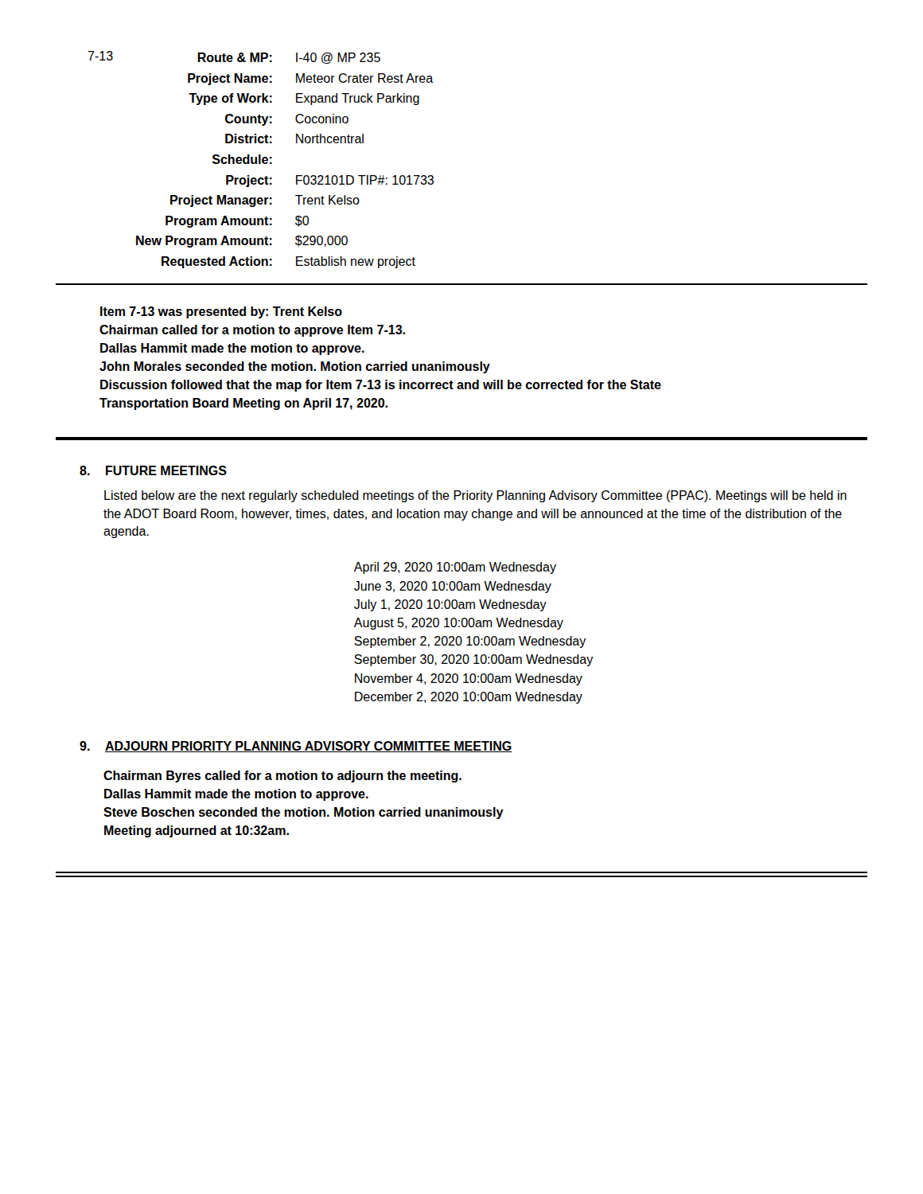7-13
| Route & MP: | I-40 @ MP 235 |
| Project Name: | Meteor Crater Rest Area |
| Type of Work: | Expand Truck Parking |
| County: | Coconino |
| District: | Northcentral |
| Schedule: | |
| Project: | F032101D TIP#: 101733 |
| Project Manager: | Trent Kelso |
| Program Amount: | $0 |
| New Program Amount: | $290,000 |
| Requested Action: | Establish new project |
Item 7-13 was presented by: Trent Kelso
Chairman called for a motion to approve Item 7-13.
Dallas Hammit made the motion to approve.
John Morales seconded the motion. Motion carried unanimously
Discussion followed that the map for Item 7-13 is incorrect and will be corrected for the State
Transportation Board Meeting on April 17, 2020.
8. FUTURE MEETINGS
Listed below are the next regularly scheduled meetings of the Priority Planning Advisory Committee (PPAC). Meetings will be held in the ADOT Board Room, however, times, dates, and location may change and will be announced at the time of the distribution of the agenda.
April 29, 2020 10:00am Wednesday
June 3, 2020 10:00am Wednesday
July 1, 2020 10:00am Wednesday
August 5, 2020 10:00am Wednesday
September 2, 2020 10:00am Wednesday
September 30, 2020 10:00am Wednesday
November 4, 2020 10:00am Wednesday
December 2, 2020 10:00am Wednesday
9. ADJOURN PRIORITY PLANNING ADVISORY COMMITTEE MEETING
Chairman Byres called for a motion to adjourn the meeting.
Dallas Hammit made the motion to approve.
Steve Boschen seconded the motion. Motion carried unanimously
Meeting adjourned at 10:32am.